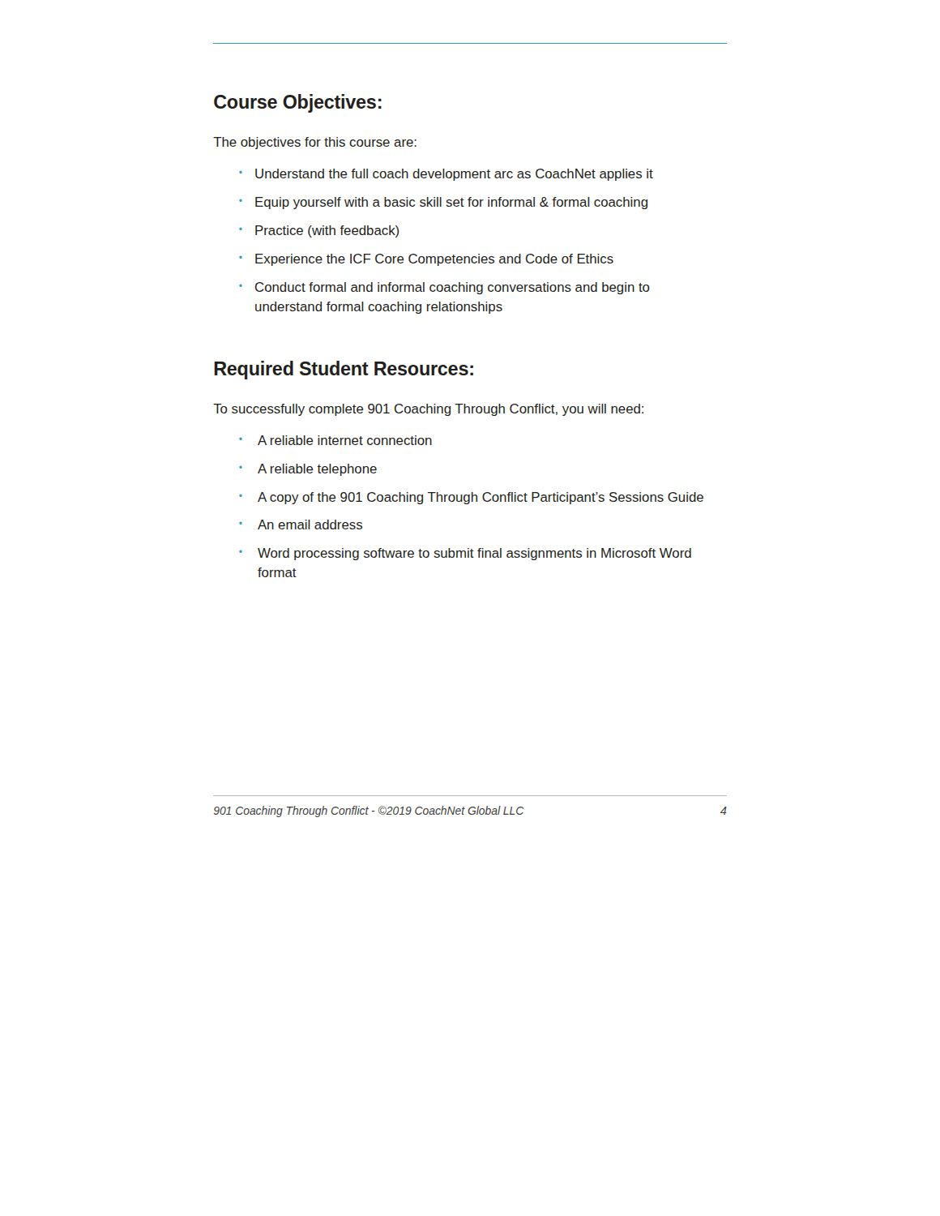Course Objectives:
The objectives for this course are:
Understand the full coach development arc as CoachNet applies it
Equip yourself with a basic skill set for informal & formal coaching
Practice (with feedback)
Experience the ICF Core Competencies and Code of Ethics
Conduct formal and informal coaching conversations and begin to understand formal coaching relationships
Required Student Resources:
To successfully complete 901 Coaching Through Conflict, you will need:
A reliable internet connection
A reliable telephone
A copy of the 901 Coaching Through Conflict Participant’s Sessions Guide
An email address
Word processing software to submit final assignments in Microsoft Word format
901 Coaching Through Conflict - ©2019 CoachNet Global LLC 4